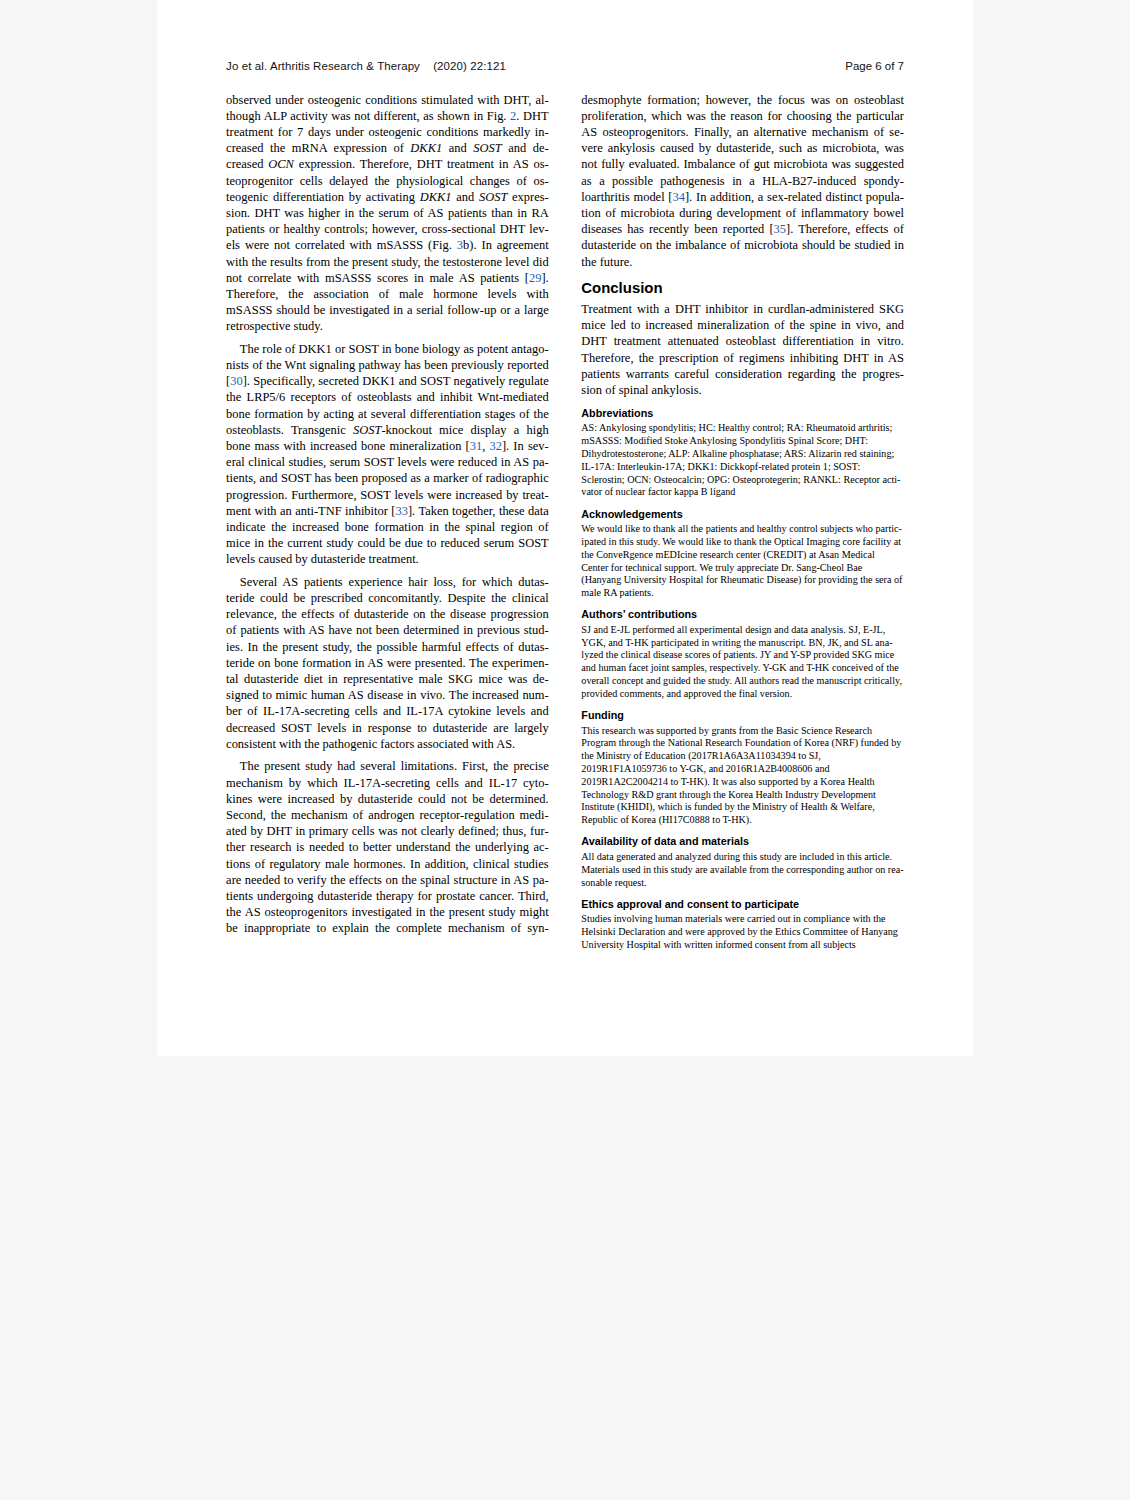Jo et al. Arthritis Research & Therapy (2020) 22:121
Page 6 of 7
observed under osteogenic conditions stimulated with DHT, although ALP activity was not different, as shown in Fig. 2. DHT treatment for 7 days under osteogenic conditions markedly increased the mRNA expression of DKK1 and SOST and decreased OCN expression. Therefore, DHT treatment in AS osteoprogenitor cells delayed the physiological changes of osteogenic differentiation by activating DKK1 and SOST expression. DHT was higher in the serum of AS patients than in RA patients or healthy controls; however, cross-sectional DHT levels were not correlated with mSASSS (Fig. 3b). In agreement with the results from the present study, the testosterone level did not correlate with mSASSS scores in male AS patients [29]. Therefore, the association of male hormone levels with mSASSS should be investigated in a serial follow-up or a large retrospective study.
The role of DKK1 or SOST in bone biology as potent antagonists of the Wnt signaling pathway has been previously reported [30]. Specifically, secreted DKK1 and SOST negatively regulate the LRP5/6 receptors of osteoblasts and inhibit Wnt-mediated bone formation by acting at several differentiation stages of the osteoblasts. Transgenic SOST-knockout mice display a high bone mass with increased bone mineralization [31, 32]. In several clinical studies, serum SOST levels were reduced in AS patients, and SOST has been proposed as a marker of radiographic progression. Furthermore, SOST levels were increased by treatment with an anti-TNF inhibitor [33]. Taken together, these data indicate the increased bone formation in the spinal region of mice in the current study could be due to reduced serum SOST levels caused by dutasteride treatment.
Several AS patients experience hair loss, for which dutasteride could be prescribed concomitantly. Despite the clinical relevance, the effects of dutasteride on the disease progression of patients with AS have not been determined in previous studies. In the present study, the possible harmful effects of dutasteride on bone formation in AS were presented. The experimental dutasteride diet in representative male SKG mice was designed to mimic human AS disease in vivo. The increased number of IL-17A-secreting cells and IL-17A cytokine levels and decreased SOST levels in response to dutasteride are largely consistent with the pathogenic factors associated with AS.
The present study had several limitations. First, the precise mechanism by which IL-17A-secreting cells and IL-17 cytokines were increased by dutasteride could not be determined. Second, the mechanism of androgen receptor-regulation mediated by DHT in primary cells was not clearly defined; thus, further research is needed to better understand the underlying actions of regulatory male hormones. In addition, clinical studies are needed to verify the effects on the spinal structure in AS patients undergoing dutasteride therapy for prostate cancer. Third, the AS osteoprogenitors investigated in the present study might be inappropriate to explain the complete mechanism of syndesmophyte formation; however, the focus was on osteoblast proliferation, which was the reason for choosing the particular AS osteoprogenitors. Finally, an alternative mechanism of severe ankylosis caused by dutasteride, such as microbiota, was not fully evaluated. Imbalance of gut microbiota was suggested as a possible pathogenesis in a HLA-B27-induced spondyloarthritis model [34]. In addition, a sex-related distinct population of microbiota during development of inflammatory bowel diseases has recently been reported [35]. Therefore, effects of dutasteride on the imbalance of microbiota should be studied in the future.
Conclusion
Treatment with a DHT inhibitor in curdlan-administered SKG mice led to increased mineralization of the spine in vivo, and DHT treatment attenuated osteoblast differentiation in vitro. Therefore, the prescription of regimens inhibiting DHT in AS patients warrants careful consideration regarding the progression of spinal ankylosis.
Abbreviations
AS: Ankylosing spondylitis; HC: Healthy control; RA: Rheumatoid arthritis; mSASSS: Modified Stoke Ankylosing Spondylitis Spinal Score; DHT: Dihydrotestosterone; ALP: Alkaline phosphatase; ARS: Alizarin red staining; IL-17A: Interleukin-17A; DKK1: Dickkopf-related protein 1; SOST: Sclerostin; OCN: Osteocalcin; OPG: Osteoprotegerin; RANKL: Receptor activator of nuclear factor kappa B ligand
Acknowledgements
We would like to thank all the patients and healthy control subjects who participated in this study. We would like to thank the Optical Imaging core facility at the ConveRgence mEDIcine research center (CREDIT) at Asan Medical Center for technical support. We truly appreciate Dr. Sang-Cheol Bae (Hanyang University Hospital for Rheumatic Disease) for providing the sera of male RA patients.
Authors’ contributions
SJ and E-JL performed all experimental design and data analysis. SJ, E-JL, YGK, and T-HK participated in writing the manuscript. BN, JK, and SL analyzed the clinical disease scores of patients. JY and Y-SP provided SKG mice and human facet joint samples, respectively. Y-GK and T-HK conceived of the overall concept and guided the study. All authors read the manuscript critically, provided comments, and approved the final version.
Funding
This research was supported by grants from the Basic Science Research Program through the National Research Foundation of Korea (NRF) funded by the Ministry of Education (2017R1A6A3A11034394 to SJ, 2019R1F1A1059736 to Y-GK, and 2016R1A2B4008606 and 2019R1A2C2004214 to T-HK). It was also supported by a Korea Health Technology R&D grant through the Korea Health Industry Development Institute (KHIDI), which is funded by the Ministry of Health & Welfare, Republic of Korea (HI17C0888 to T-HK).
Availability of data and materials
All data generated and analyzed during this study are included in this article. Materials used in this study are available from the corresponding author on reasonable request.
Ethics approval and consent to participate
Studies involving human materials were carried out in compliance with the Helsinki Declaration and were approved by the Ethics Committee of Hanyang University Hospital with written informed consent from all subjects